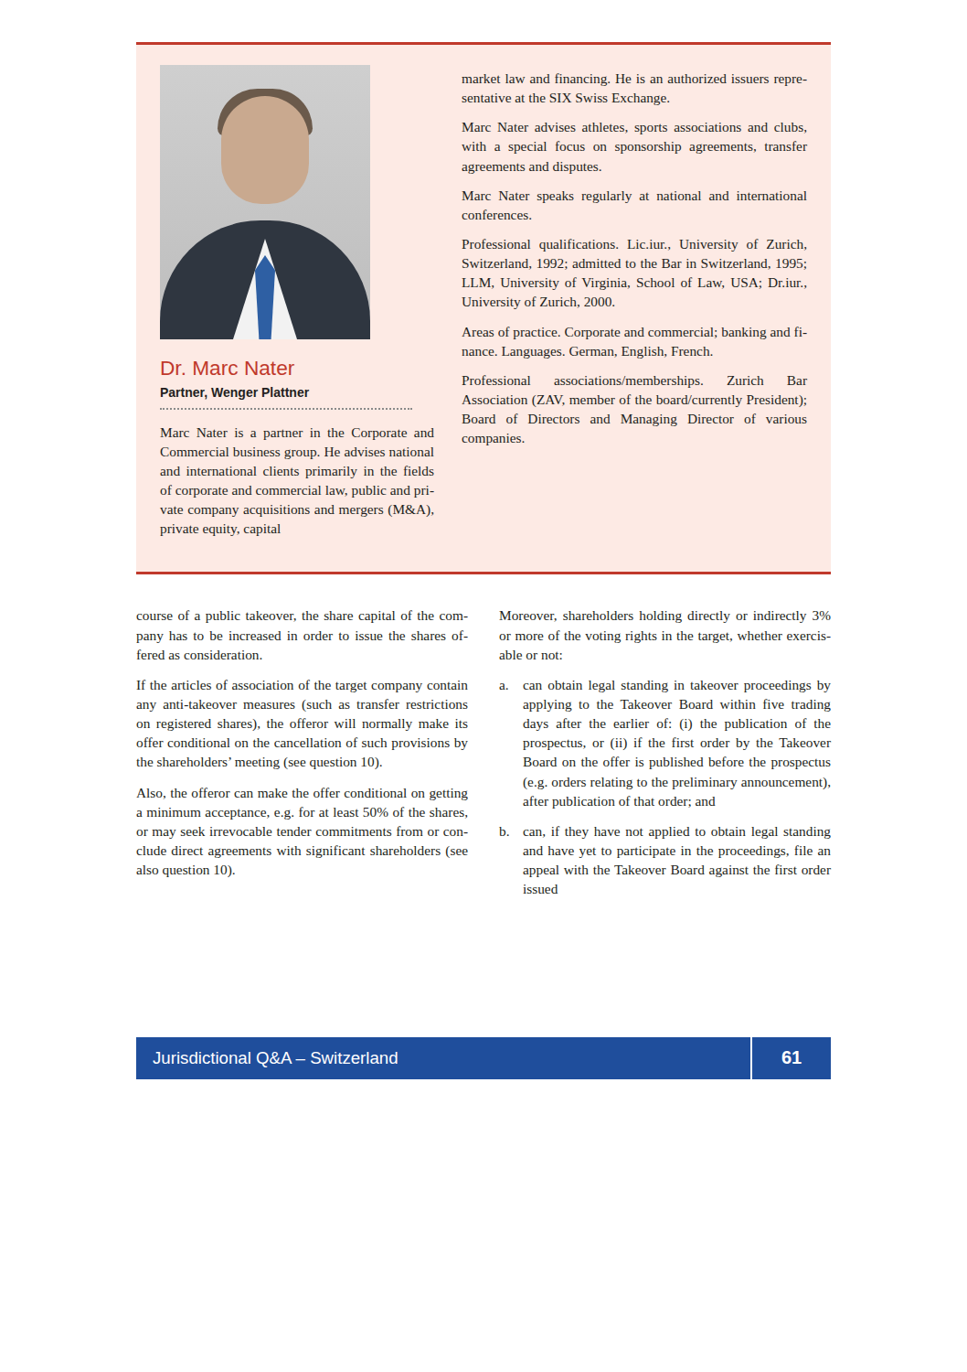Dr. Marc Nater
Partner, Wenger Plattner
Marc Nater is a partner in the Corporate and Commercial business group. He advises national and international clients primarily in the fields of corporate and commercial law, public and private company acquisitions and mergers (M&A), private equity, capital
market law and financing. He is an authorized issuers representative at the SIX Swiss Exchange.
Marc Nater advises athletes, sports associations and clubs, with a special focus on sponsorship agreements, transfer agreements and disputes.
Marc Nater speaks regularly at national and international conferences.
Professional qualifications. Lic.iur., University of Zurich, Switzerland, 1992; admitted to the Bar in Switzerland, 1995; LLM, University of Virginia, School of Law, USA; Dr.iur., University of Zurich, 2000.
Areas of practice. Corporate and commercial; banking and finance. Languages. German, English, French.
Professional associations/memberships. Zurich Bar Association (ZAV, member of the board/currently President); Board of Directors and Managing Director of various companies.
course of a public takeover, the share capital of the company has to be increased in order to issue the shares offered as consideration.
If the articles of association of the target company contain any anti-takeover measures (such as transfer restrictions on registered shares), the offeror will normally make its offer conditional on the cancellation of such provisions by the shareholders’ meeting (see question 10).
Also, the offeror can make the offer conditional on getting a minimum acceptance, e.g. for at least 50% of the shares, or may seek irrevocable tender commitments from or conclude direct agreements with significant shareholders (see also question 10).
Moreover, shareholders holding directly or indirectly 3% or more of the voting rights in the target, whether exercisable or not:
a. can obtain legal standing in takeover proceedings by applying to the Takeover Board within five trading days after the earlier of: (i) the publication of the prospectus, or (ii) if the first order by the Takeover Board on the offer is published before the prospectus (e.g. orders relating to the preliminary announcement), after publication of that order; and
b. can, if they have not applied to obtain legal standing and have yet to participate in the proceedings, file an appeal with the Takeover Board against the first order issued
Jurisdictional Q&A – Switzerland
61